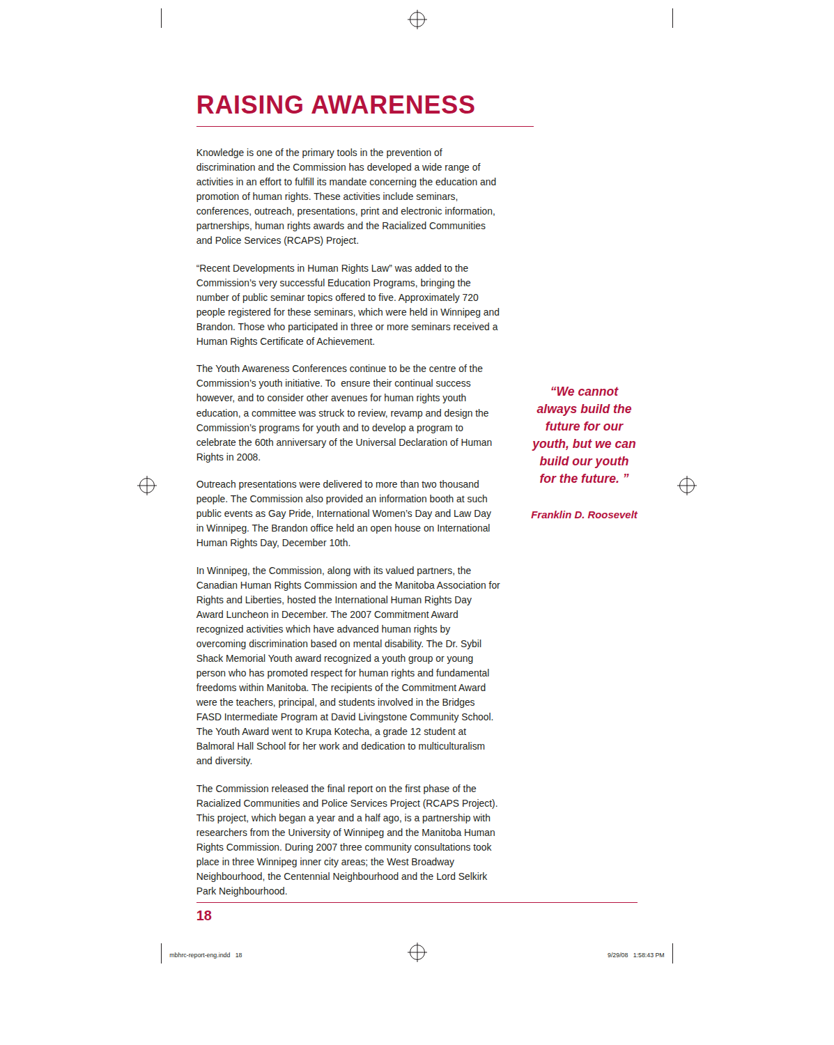Raising Awareness
Knowledge is one of the primary tools in the prevention of discrimination and the Commission has developed a wide range of activities in an effort to fulfill its mandate concerning the education and promotion of human rights. These activities include seminars, conferences, outreach, presentations, print and electronic information, partnerships, human rights awards and the Racialized Communities and Police Services (RCAPS) Project.
“Recent Developments in Human Rights Law” was added to the Commission’s very successful Education Programs, bringing the number of public seminar topics offered to five. Approximately 720 people registered for these seminars, which were held in Winnipeg and Brandon. Those who participated in three or more seminars received a Human Rights Certificate of Achievement.
The Youth Awareness Conferences continue to be the centre of the Commission’s youth initiative. To ensure their continual success however, and to consider other avenues for human rights youth education, a committee was struck to review, revamp and design the Commission’s programs for youth and to develop a program to celebrate the 60th anniversary of the Universal Declaration of Human Rights in 2008.
Outreach presentations were delivered to more than two thousand people. The Commission also provided an information booth at such public events as Gay Pride, International Women’s Day and Law Day in Winnipeg. The Brandon office held an open house on International Human Rights Day, December 10th.
In Winnipeg, the Commission, along with its valued partners, the Canadian Human Rights Commission and the Manitoba Association for Rights and Liberties, hosted the International Human Rights Day Award Luncheon in December. The 2007 Commitment Award recognized activities which have advanced human rights by overcoming discrimination based on mental disability. The Dr. Sybil Shack Memorial Youth award recognized a youth group or young person who has promoted respect for human rights and fundamental freedoms within Manitoba. The recipients of the Commitment Award were the teachers, principal, and students involved in the Bridges FASD Intermediate Program at David Livingstone Community School. The Youth Award went to Krupa Kotecha, a grade 12 student at Balmoral Hall School for her work and dedication to multiculturalism and diversity.
The Commission released the final report on the first phase of the Racialized Communities and Police Services Project (RCAPS Project). This project, which began a year and a half ago, is a partnership with researchers from the University of Winnipeg and the Manitoba Human Rights Commission. During 2007 three community consultations took place in three Winnipeg inner city areas; the West Broadway Neighbourhood, the Centennial Neighbourhood and the Lord Selkirk Park Neighbourhood.
“We cannot always build the future for our youth, but we can build our youth for the future. ” Franklin D. Roosevelt
18
mbhrc-report-eng.indd 18 9/29/08 1:58:43 PM